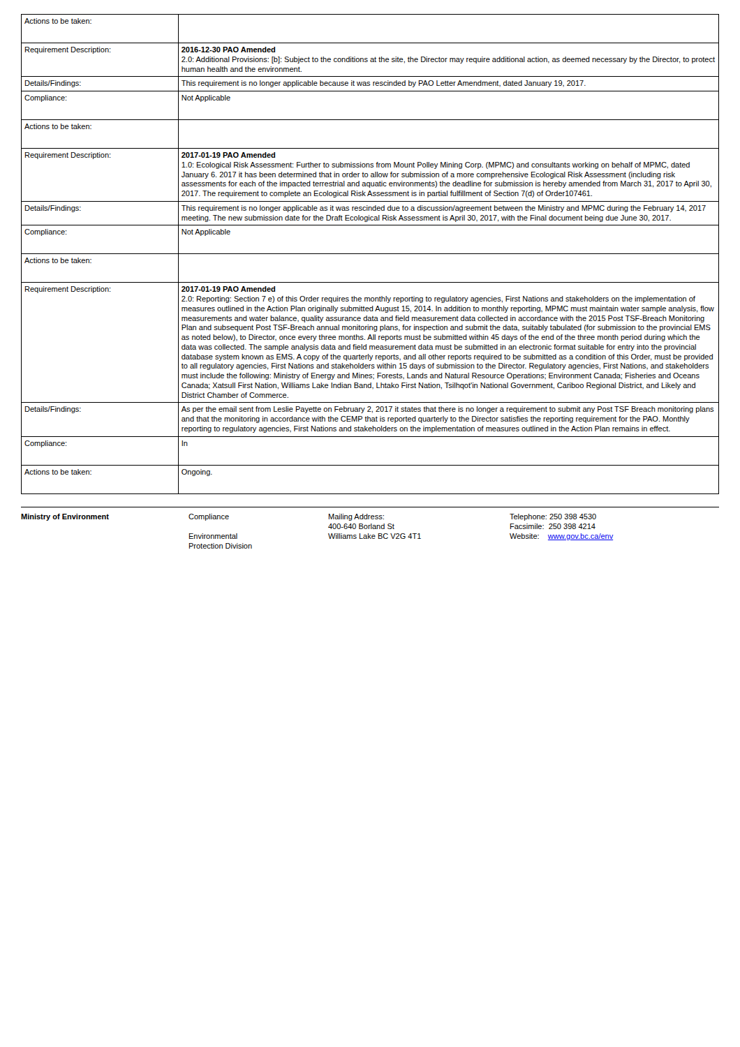| Actions to be taken: | |
| Requirement Description: | 2016-12-30 PAO Amended 2.0: Additional Provisions: [b]: Subject to the conditions at the site, the Director may require additional action, as deemed necessary by the Director, to protect human health and the environment. |
| Details/Findings: | This requirement is no longer applicable because it was rescinded by PAO Letter Amendment, dated January 19, 2017. |
| Compliance: | Not Applicable |
| Actions to be taken: | |
| Requirement Description: | 2017-01-19 PAO Amended 1.0: Ecological Risk Assessment: Further to submissions from Mount Polley Mining Corp. (MPMC) and consultants working on behalf of MPMC, dated January 6. 2017 it has been determined that in order to allow for submission of a more comprehensive Ecological Risk Assessment (including risk assessments for each of the impacted terrestrial and aquatic environments) the deadline for submission is hereby amended from March 31, 2017 to April 30, 2017. The requirement to complete an Ecological Risk Assessment is in partial fulfillment of Section 7(d) of Order107461. |
| Details/Findings: | This requirement is no longer applicable as it was rescinded due to a discussion/agreement between the Ministry and MPMC during the February 14, 2017 meeting. The new submission date for the Draft Ecological Risk Assessment is April 30, 2017, with the Final document being due June 30, 2017. |
| Compliance: | Not Applicable |
| Actions to be taken: | |
| Requirement Description: | 2017-01-19 PAO Amended 2.0: Reporting: Section 7 e) of this Order requires the monthly reporting to regulatory agencies, First Nations and stakeholders on the implementation of measures outlined in the Action Plan originally submitted August 15, 2014. In addition to monthly reporting, MPMC must maintain water sample analysis, flow measurements and water balance, quality assurance data and field measurement data collected in accordance with the 2015 Post TSF-Breach Monitoring Plan and subsequent Post TSF-Breach annual monitoring plans, for inspection and submit the data, suitably tabulated (for submission to the provincial EMS as noted below), to Director, once every three months. All reports must be submitted within 45 days of the end of the three month period during which the data was collected. The sample analysis data and field measurement data must be submitted in an electronic format suitable for entry into the provincial database system known as EMS. A copy of the quarterly reports, and all other reports required to be submitted as a condition of this Order, must be provided to all regulatory agencies, First Nations and stakeholders within 15 days of submission to the Director. Regulatory agencies, First Nations, and stakeholders must include the following: Ministry of Energy and Mines; Forests, Lands and Natural Resource Operations; Environment Canada; Fisheries and Oceans Canada; Xatsull First Nation, Williams Lake Indian Band, Lhtako First Nation, Tsilhqot'in National Government, Cariboo Regional District, and Likely and District Chamber of Commerce. |
| Details/Findings: | As per the email sent from Leslie Payette on February 2, 2017 it states that there is no longer a requirement to submit any Post TSF Breach monitoring plans and that the monitoring in accordance with the CEMP that is reported quarterly to the Director satisfies the reporting requirement for the PAO. Monthly reporting to regulatory agencies, First Nations and stakeholders on the implementation of measures outlined in the Action Plan remains in effect. |
| Compliance: | In |
| Actions to be taken: | Ongoing. |
| Ministry of Environment | Compliance Environmental Protection Division | Mailing Address: 400-640 Borland St Williams Lake BC V2G 4T1 | Telephone: 250 398 4530 Facsimile: 250 398 4214 Website: www.gov.bc.ca/env |